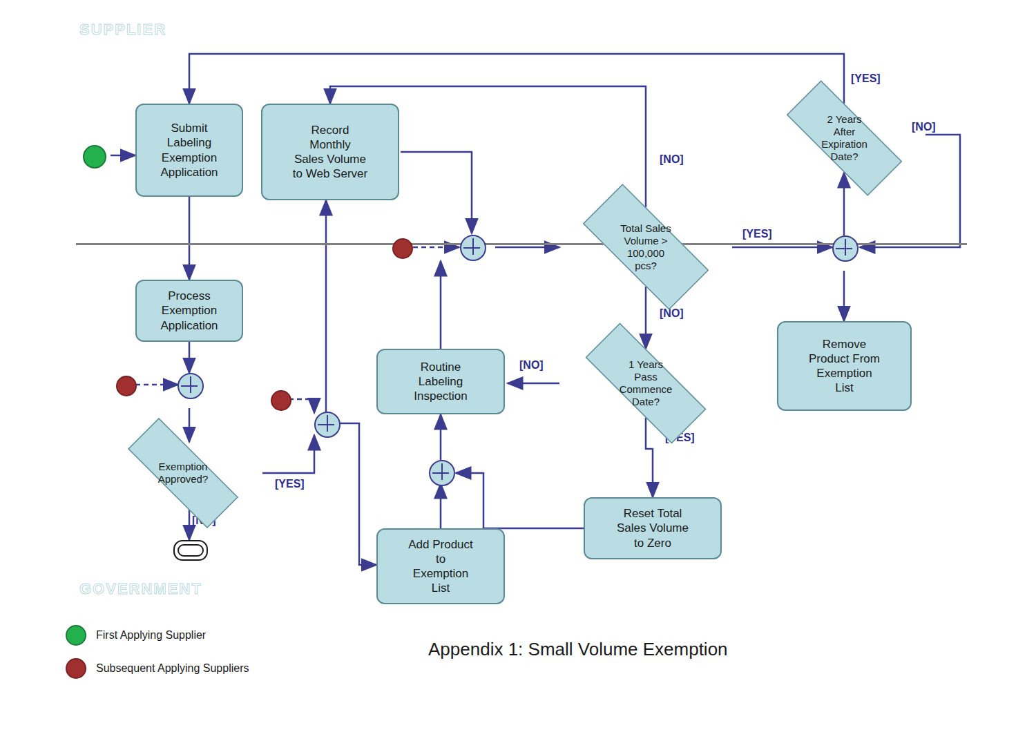SUPPLIER
GOVERNMENT
Submit
Labeling
Exemption
Application
Record
Monthly
Sales Volume
to Web Server
Process
Exemption
Application
Add Product
to
Exemption
List
Routine
Labeling
Inspection
Reset Total
Sales Volume
to Zero
Remove
Product From
Exemption
List
Exemption
Approved?
Total Sales
Volume >
100,000
pcs?
1 Years
Pass
Commence
Date?
2 Years
After
Expiration
Date?
[YES]
[NO]
[NO]
[NO]
[YES]
[NO]
[YES]
[YES]
[NO]
First Applying Supplier
Subsequent Applying Suppliers
Appendix 1: Small Volume Exemption